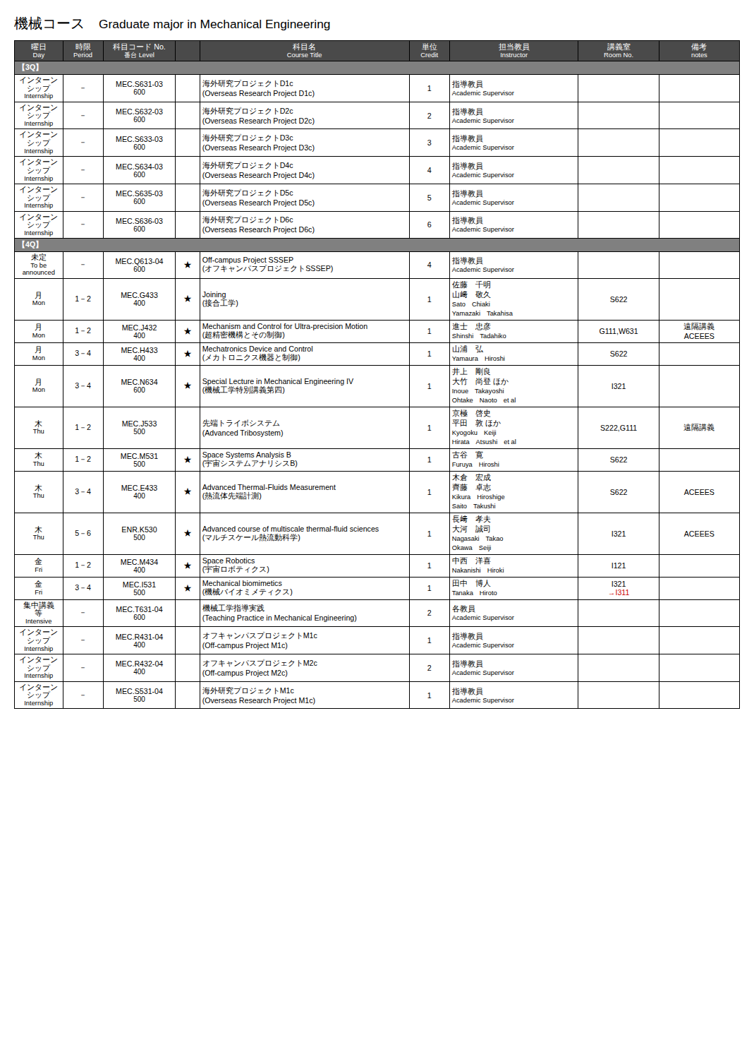機械コースGraduate major in Mechanical Engineering
| 曜日 Day | 時限 Period | 科目コード No. 番台 Level | | 科目名 Course Title | 単位 Credit | 担当教員 Instructor | 講義室 Room No. | 備考 notes |
| --- | --- | --- | --- | --- | --- | --- | --- | --- |
| 【3Q】 |
| インターン シップ Internship | － | MEC.S631-03 600 | | 海外研究プロジェクトD1c (Overseas Research Project D1c) | 1 | 指導教員 Academic Supervisor | | |
| インターン シップ Internship | － | MEC.S632-03 600 | | 海外研究プロジェクトD2c (Overseas Research Project D2c) | 2 | 指導教員 Academic Supervisor | | |
| インターン シップ Internship | － | MEC.S633-03 600 | | 海外研究プロジェクトD3c (Overseas Research Project D3c) | 3 | 指導教員 Academic Supervisor | | |
| インターン シップ Internship | － | MEC.S634-03 600 | | 海外研究プロジェクトD4c (Overseas Research Project D4c) | 4 | 指導教員 Academic Supervisor | | |
| インターン シップ Internship | － | MEC.S635-03 600 | | 海外研究プロジェクトD5c (Overseas Research Project D5c) | 5 | 指導教員 Academic Supervisor | | |
| インターン シップ Internship | － | MEC.S636-03 600 | | 海外研究プロジェクトD6c (Overseas Research Project D6c) | 6 | 指導教員 Academic Supervisor | | |
| 【4Q】 |
| 未定 To be announced | － | MEC.Q613-04 600 | ★ | Off-campus Project SSSEP (オフキャンパスプロジェクトSSSEP) | 4 | 指導教員 Academic Supervisor | | |
| 月 Mon | 1－2 | MEC.G433 400 | ★ | Joining (接合工学) | 1 | 佐藤 千明 山﨑 敬久 Sato Chiaki Yamazaki Takahisa | S622 | |
| 月 Mon | 1－2 | MEC.J432 400 | ★ | Mechanism and Control for Ultra-precision Motion (超精密機構とその制御) | 1 | 進士 忠彦 Shinshi Tadahiko | G111,W631 | 遠隔講義 ACEEES |
| 月 Mon | 3－4 | MEC.H433 400 | ★ | Mechatronics Device and Control (メカトロニクス機器と制御) | 1 | 山浦 弘 Yamaura Hiroshi | S622 | |
| 月 Mon | 3－4 | MEC.N634 600 | ★ | Special Lecture in Mechanical Engineering IV (機械工学特別講義第四) | 1 | 井上 剛良 大竹 尚登 ほか Inoue Takayoshi Ohtake Naoto et al | I321 | |
| 木 Thu | 1－2 | MEC.J533 500 | | 先端トライボシステム (Advanced Tribosystem) | 1 | 京極 啓史 平田 敦 ほか Kyogoku Keiji Hirata Atsushi et al | S222,G111 | 遠隔講義 |
| 木 Thu | 1－2 | MEC.M531 500 | ★ | Space Systems Analysis B (宇宙システムアナリシスB) | 1 | 古谷 寛 Furuya Hiroshi | S622 | |
| 木 Thu | 3－4 | MEC.E433 400 | ★ | Advanced Thermal-Fluids Measurement (熱流体先端計測) | 1 | 木倉 宏成 齊藤 卓志 Kikura Hiroshige Saito Takushi | S622 | ACEEES |
| 木 Thu | 5－6 | ENR.K530 500 | ★ | Advanced course of multiscale thermal-fluid sciences (マルチスケール熱流動科学) | 1 | 長﨑 孝夫 大河 誠司 Nagasaki Takao Okawa Seiji | I321 | ACEEES |
| 金 Fri | 1－2 | MEC.M434 400 | ★ | Space Robotics (宇宙ロボティクス) | 1 | 中西 洋喜 Nakanishi Hiroki | I121 | |
| 金 Fri | 3－4 | MEC.I531 500 | ★ | Mechanical biomimetics (機械バイオミメティクス) | 1 | 田中 博人 Tanaka Hiroto | I321 →I311 | |
| 集中講義 等 Intensive | － | MEC.T631-04 600 | | 機械工学指導実践 (Teaching Practice in Mechanical Engineering) | 2 | 各教員 Academic Supervisor | | |
| インターン シップ Internship | － | MEC.R431-04 400 | | オフキャンパスプロジェクトM1c (Off-campus Project M1c) | 1 | 指導教員 Academic Supervisor | | |
| インターン シップ Internship | － | MEC.R432-04 400 | | オフキャンパスプロジェクトM2c (Off-campus Project M2c) | 2 | 指導教員 Academic Supervisor | | |
| インターン シップ Internship | － | MEC.S531-04 500 | | 海外研究プロジェクトM1c (Overseas Research Project M1c) | 1 | 指導教員 Academic Supervisor | | |